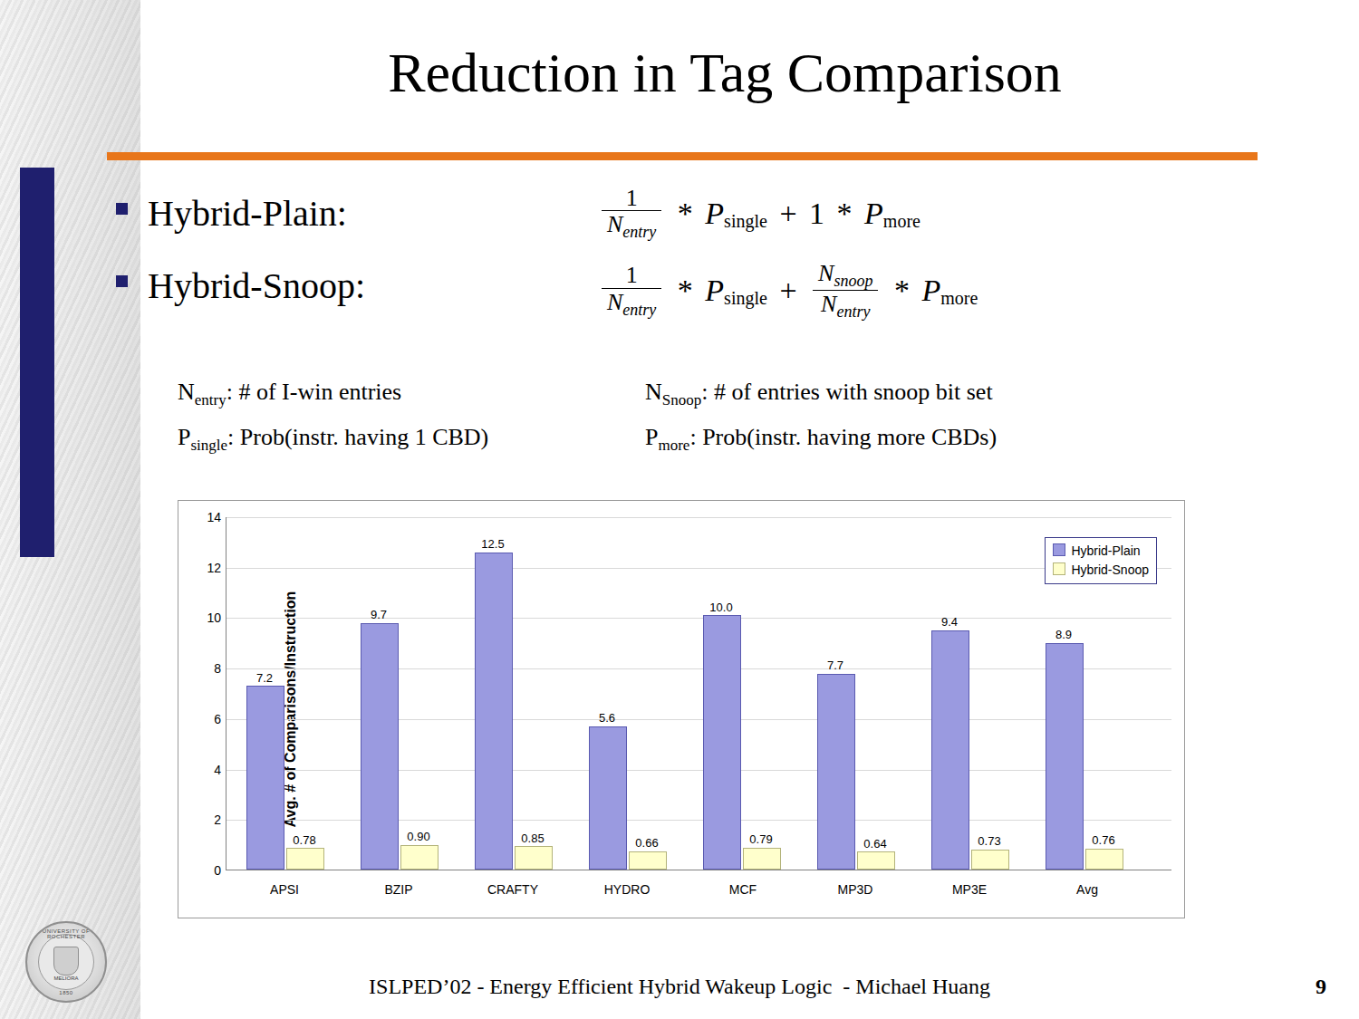Reduction in Tag Comparison
Hybrid-Plain:
Hybrid-Snoop:
1 Nentry * Psingle + 1 * Pmore
1 Nentry * Psingle + Nsnoop Nentry * Pmore
Nentry: # of I-win entries
Psingle: Prob(instr. having 1 CBD)
NSnoop: # of entries with snoop bit set
Pmore: Prob(instr. having more CBDs)
Avg. # of Comparisons/Instruction
14
12
10
8
6
4
2
0
Hybrid-Plain
Hybrid-Snoop
7.2
0.78
APSI
9.7
0.90
BZIP
12.5
0.85
CRAFTY
5.6
0.66
HYDRO
10.0
0.79
MCF
7.7
0.64
MP3D
9.4
0.73
MP3E
8.9
0.76
Avg
ISLPED’02 - Energy Efficient Hybrid Wakeup Logic - Michael Huang
9
UNIVERSITY OF ROCHESTER
MELIORA
1850